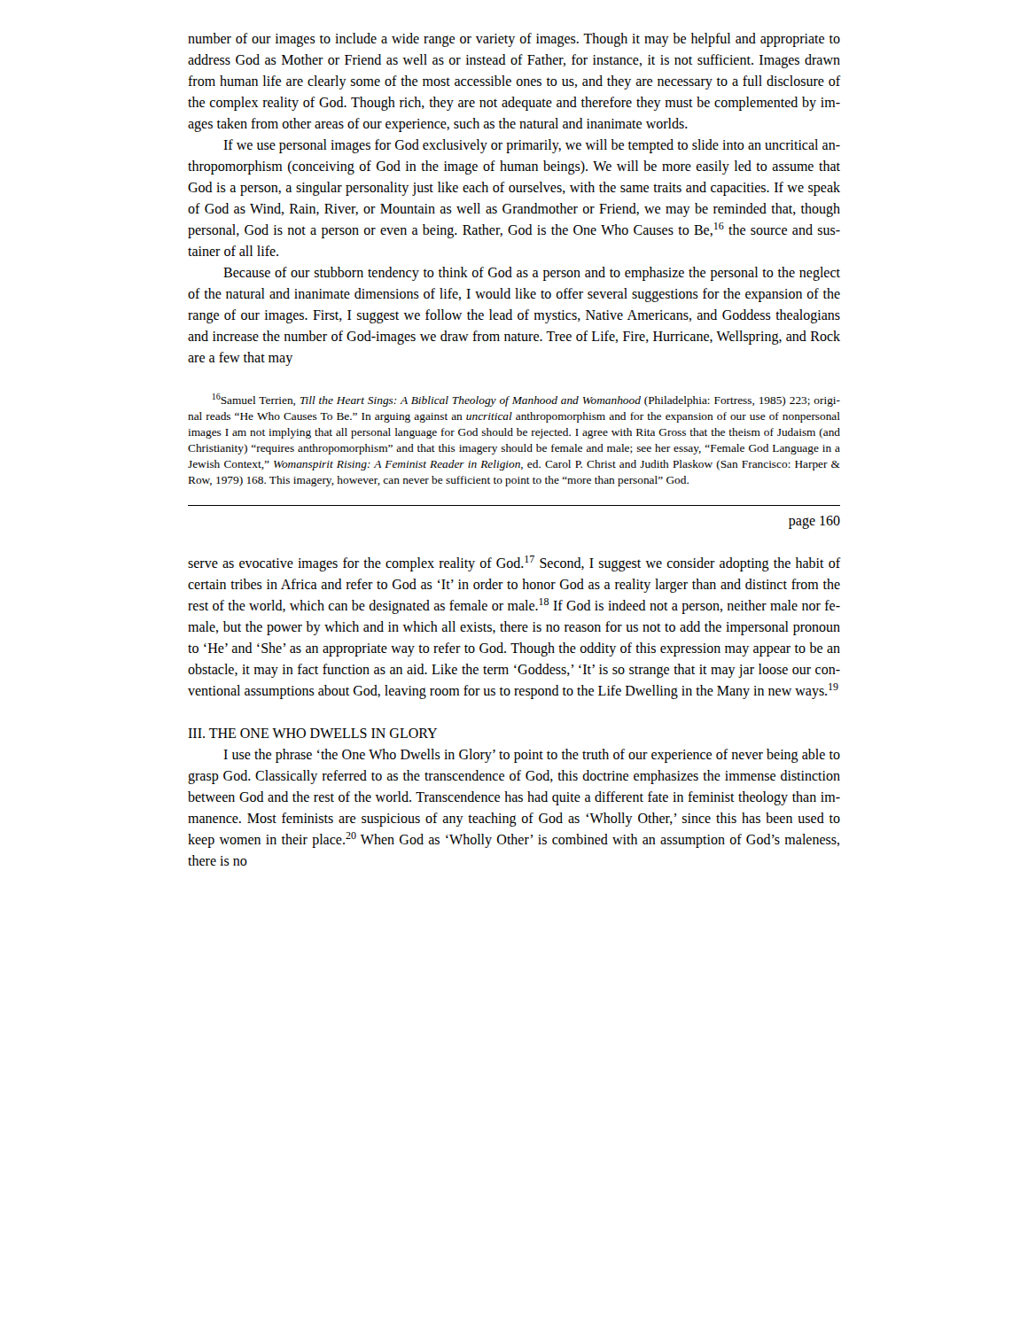number of our images to include a wide range or variety of images. Though it may be helpful and appropriate to address God as Mother or Friend as well as or instead of Father, for instance, it is not sufficient. Images drawn from human life are clearly some of the most accessible ones to us, and they are necessary to a full disclosure of the complex reality of God. Though rich, they are not adequate and therefore they must be complemented by images taken from other areas of our experience, such as the natural and inanimate worlds.
If we use personal images for God exclusively or primarily, we will be tempted to slide into an uncritical anthropomorphism (conceiving of God in the image of human beings). We will be more easily led to assume that God is a person, a singular personality just like each of ourselves, with the same traits and capacities. If we speak of God as Wind, Rain, River, or Mountain as well as Grandmother or Friend, we may be reminded that, though personal, God is not a person or even a being. Rather, God is the One Who Causes to Be,16 the source and sustainer of all life.
Because of our stubborn tendency to think of God as a person and to emphasize the personal to the neglect of the natural and inanimate dimensions of life, I would like to offer several suggestions for the expansion of the range of our images. First, I suggest we follow the lead of mystics, Native Americans, and Goddess thealogians and increase the number of God-images we draw from nature. Tree of Life, Fire, Hurricane, Wellspring, and Rock are a few that may
16Samuel Terrien, Till the Heart Sings: A Biblical Theology of Manhood and Womanhood (Philadelphia: Fortress, 1985) 223; original reads “He Who Causes To Be.” In arguing against an uncritical anthropomorphism and for the expansion of our use of nonpersonal images I am not implying that all personal language for God should be rejected. I agree with Rita Gross that the theism of Judaism (and Christianity) “requires anthropomorphism” and that this imagery should be female and male; see her essay, “Female God Language in a Jewish Context,” Womanspirit Rising: A Feminist Reader in Religion, ed. Carol P. Christ and Judith Plaskow (San Francisco: Harper & Row, 1979) 168. This imagery, however, can never be sufficient to point to the “more than personal” God.
page 160
serve as evocative images for the complex reality of God.17 Second, I suggest we consider adopting the habit of certain tribes in Africa and refer to God as ‘It’ in order to honor God as a reality larger than and distinct from the rest of the world, which can be designated as female or male.18 If God is indeed not a person, neither male nor female, but the power by which and in which all exists, there is no reason for us not to add the impersonal pronoun to ‘He’ and ‘She’ as an appropriate way to refer to God. Though the oddity of this expression may appear to be an obstacle, it may in fact function as an aid. Like the term ‘Goddess,’ ‘It’ is so strange that it may jar loose our conventional assumptions about God, leaving room for us to respond to the Life Dwelling in the Many in new ways.19
III. THE ONE WHO DWELLS IN GLORY
I use the phrase ‘the One Who Dwells in Glory’ to point to the truth of our experience of never being able to grasp God. Classically referred to as the transcendence of God, this doctrine emphasizes the immense distinction between God and the rest of the world. Transcendence has had quite a different fate in feminist theology than immanence. Most feminists are suspicious of any teaching of God as ‘Wholly Other,’ since this has been used to keep women in their place.20 When God as ‘Wholly Other’ is combined with an assumption of God’s maleness, there is no